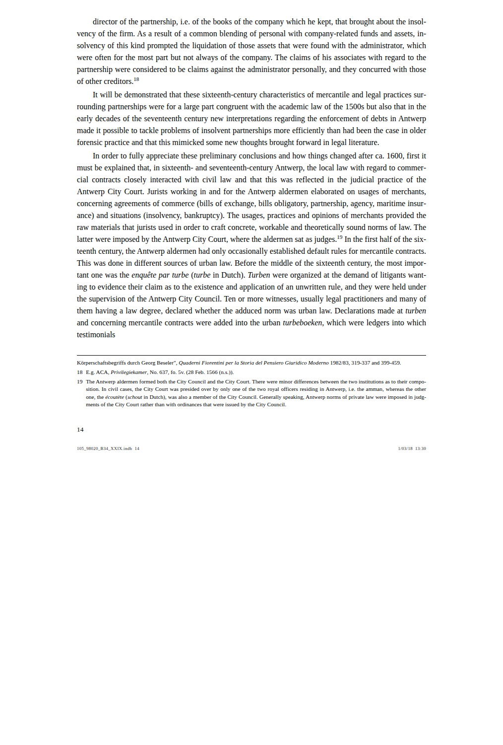director of the partnership, i.e. of the books of the company which he kept, that brought about the insolvency of the firm. As a result of a common blending of personal with company-related funds and assets, insolvency of this kind prompted the liquidation of those assets that were found with the administrator, which were often for the most part but not always of the company. The claims of his associates with regard to the partnership were considered to be claims against the administrator personally, and they concurred with those of other creditors.18
It will be demonstrated that these sixteenth-century characteristics of mercantile and legal practices surrounding partnerships were for a large part congruent with the academic law of the 1500s but also that in the early decades of the seventeenth century new interpretations regarding the enforcement of debts in Antwerp made it possible to tackle problems of insolvent partnerships more efficiently than had been the case in older forensic practice and that this mimicked some new thoughts brought forward in legal literature.
In order to fully appreciate these preliminary conclusions and how things changed after ca. 1600, first it must be explained that, in sixteenth- and seventeenth-century Antwerp, the local law with regard to commercial contracts closely interacted with civil law and that this was reflected in the judicial practice of the Antwerp City Court. Jurists working in and for the Antwerp aldermen elaborated on usages of merchants, concerning agreements of commerce (bills of exchange, bills obligatory, partnership, agency, maritime insurance) and situations (insolvency, bankruptcy). The usages, practices and opinions of merchants provided the raw materials that jurists used in order to craft concrete, workable and theoretically sound norms of law. The latter were imposed by the Antwerp City Court, where the aldermen sat as judges.19 In the first half of the sixteenth century, the Antwerp aldermen had only occasionally established default rules for mercantile contracts. This was done in different sources of urban law. Before the middle of the sixteenth century, the most important one was the enquête par turbe (turbe in Dutch). Turben were organized at the demand of litigants wanting to evidence their claim as to the existence and application of an unwritten rule, and they were held under the supervision of the Antwerp City Council. Ten or more witnesses, usually legal practitioners and many of them having a law degree, declared whether the adduced norm was urban law. Declarations made at turben and concerning mercantile contracts were added into the urban turbeboeken, which were ledgers into which testimonials
Körperschaftsbegriffs durch Georg Beseler", Quaderni Fiorentini per la Storia del Pensiero Giuridico Moderno 1982/83, 319-337 and 399-459.
18 E.g. ACA, Privilegiekamer, No. 637, fo. 5v. (28 Feb. 1566 (n.s.)).
19 The Antwerp aldermen formed both the City Council and the City Court. There were minor differences between the two institutions as to their composition. In civil cases, the City Court was presided over by only one of the two royal officers residing in Antwerp, i.e. the amman, whereas the other one, the écoutète (schout in Dutch), was also a member of the City Council. Generally speaking, Antwerp norms of private law were imposed in judgments of the City Court rather than with ordinances that were issued by the City Council.
14
105_98020_B34_XXIX.indb 14 1/03/18 13:30